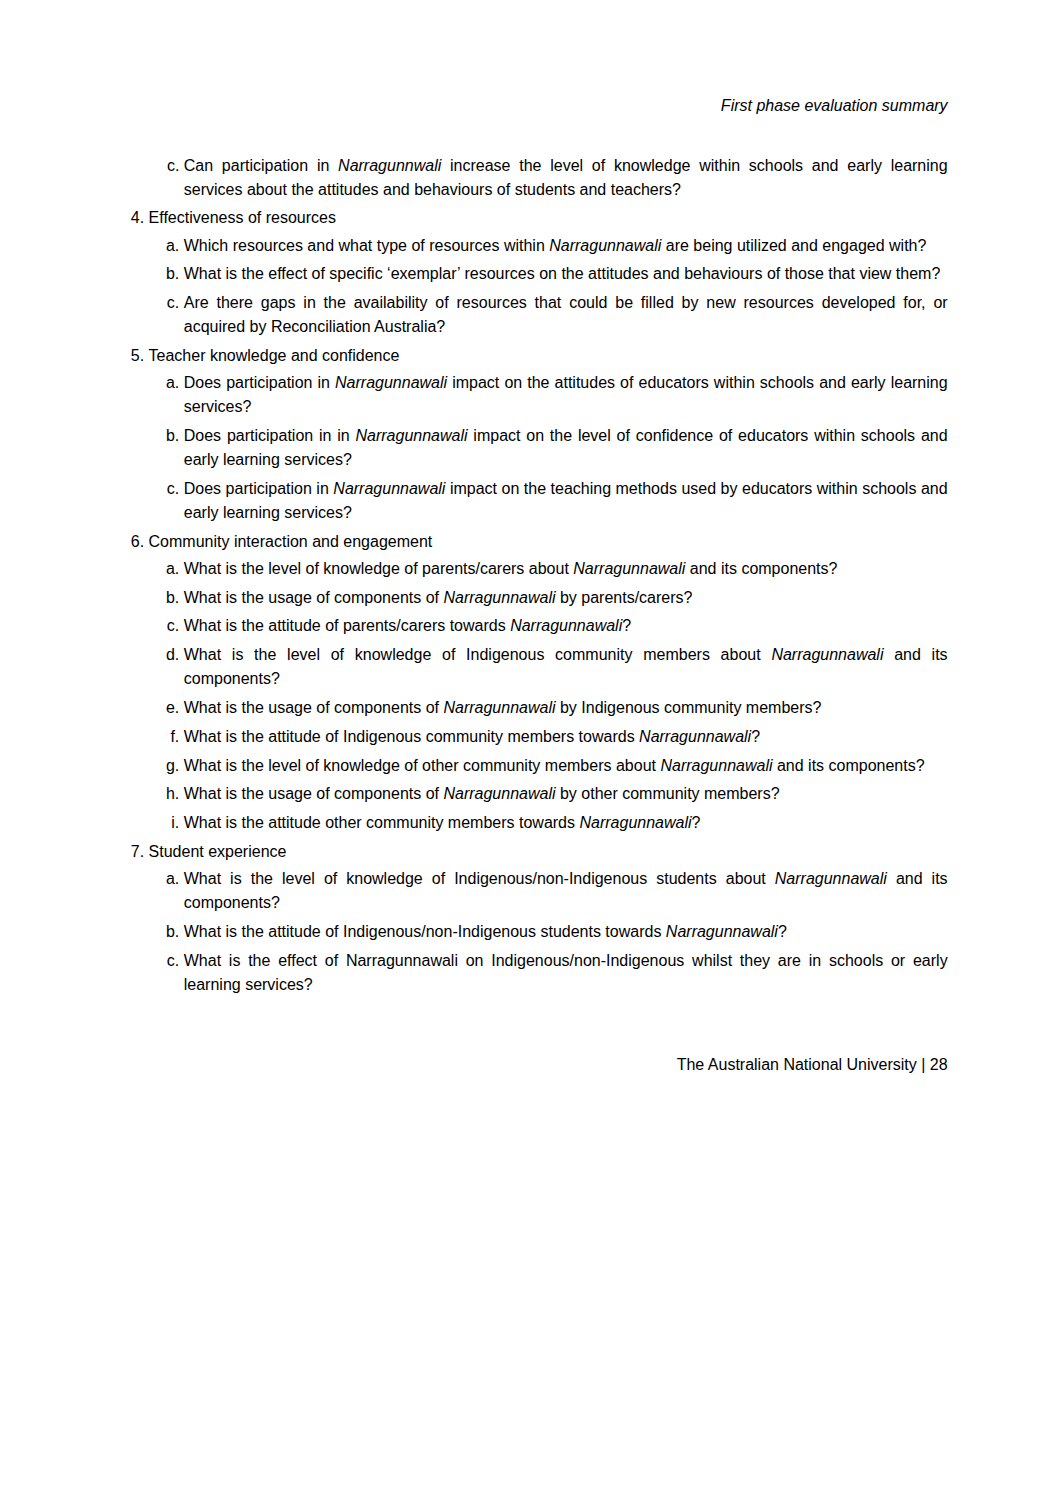First phase evaluation summary
Can participation in Narragunnwali increase the level of knowledge within schools and early learning services about the attitudes and behaviours of students and teachers?
Effectiveness of resources
Which resources and what type of resources within Narragunnawali are being utilized and engaged with?
What is the effect of specific ‘exemplar’ resources on the attitudes and behaviours of those that view them?
Are there gaps in the availability of resources that could be filled by new resources developed for, or acquired by Reconciliation Australia?
Teacher knowledge and confidence
Does participation in Narragunnawali impact on the attitudes of educators within schools and early learning services?
Does participation in in Narragunnawali impact on the level of confidence of educators within schools and early learning services?
Does participation in Narragunnawali impact on the teaching methods used by educators within schools and early learning services?
Community interaction and engagement
What is the level of knowledge of parents/carers about Narragunnawali and its components?
What is the usage of components of Narragunnawali by parents/carers?
What is the attitude of parents/carers towards Narragunnawali?
What is the level of knowledge of Indigenous community members about Narragunnawali and its components?
What is the usage of components of Narragunnawali by Indigenous community members?
What is the attitude of Indigenous community members towards Narragunnawali?
What is the level of knowledge of other community members about Narragunnawali and its components?
What is the usage of components of Narragunnawali by other community members?
What is the attitude other community members towards Narragunnawali?
Student experience
What is the level of knowledge of Indigenous/non-Indigenous students about Narragunnawali and its components?
What is the attitude of Indigenous/non-Indigenous students towards Narragunnawali?
What is the effect of Narragunnawali on Indigenous/non-Indigenous whilst they are in schools or early learning services?
The Australian National University | 28